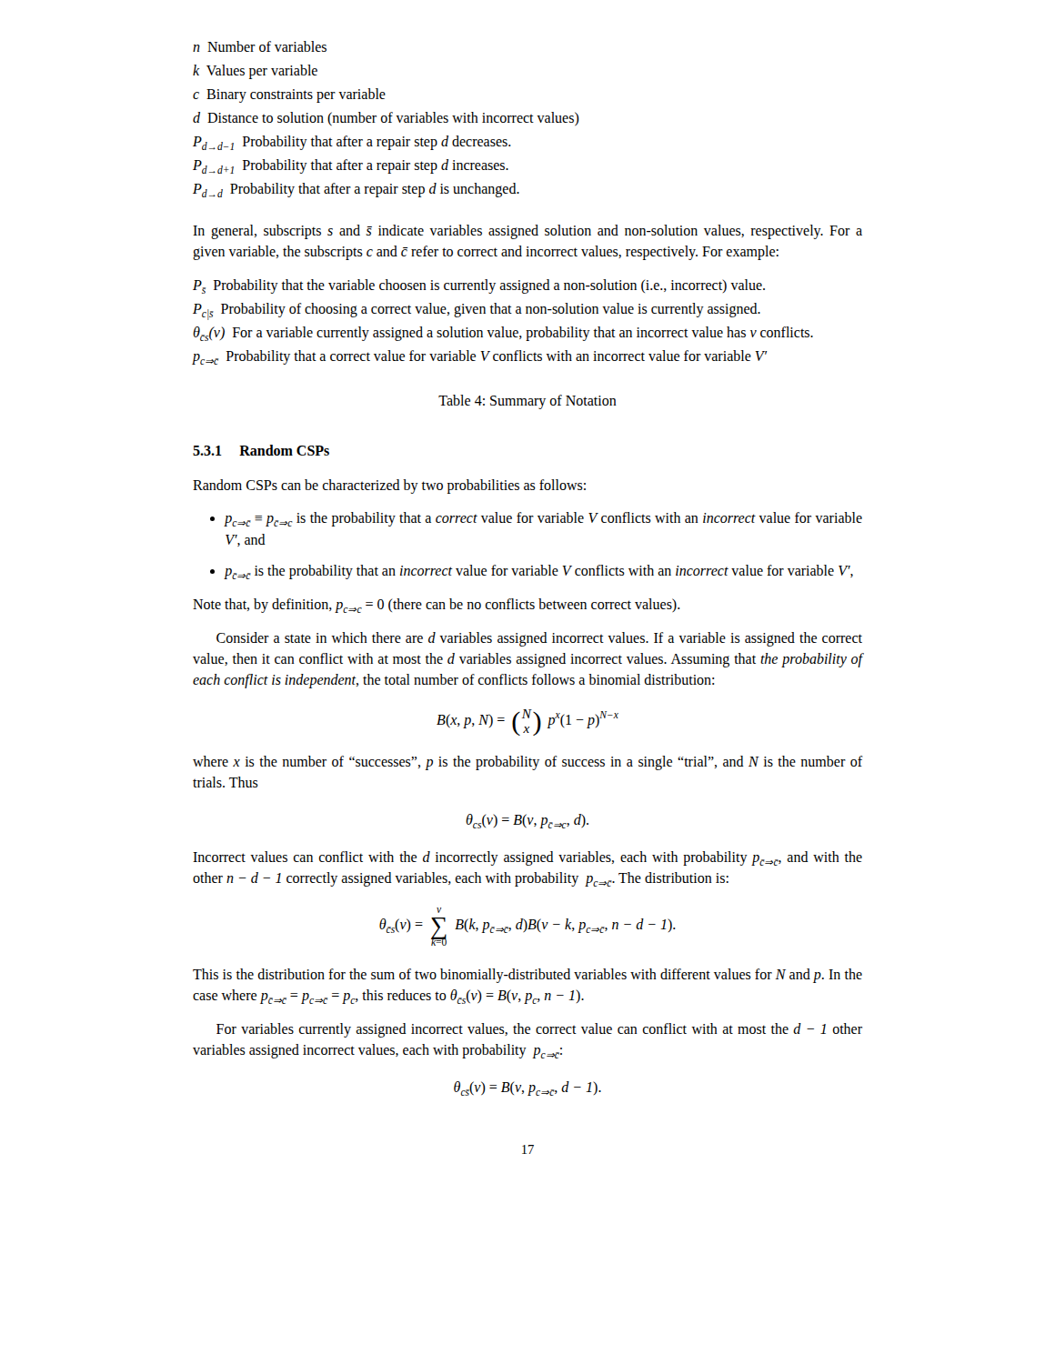n Number of variables
k Values per variable
c Binary constraints per variable
d Distance to solution (number of variables with incorrect values)
Pd→d−1 Probability that after a repair step d decreases.
Pd→d+1 Probability that after a repair step d increases.
Pd→d Probability that after a repair step d is unchanged.
In general, subscripts s and s̄ indicate variables assigned solution and non-solution values, respectively. For a given variable, the subscripts c and c̄ refer to correct and incorrect values, respectively. For example:
Ps̄ Probability that the variable choosen is currently assigned a non-solution (i.e., incorrect) value.
Pc|s̄ Probability of choosing a correct value, given that a non-solution value is currently assigned.
θc̄s(v) For a variable currently assigned a solution value, probability that an incorrect value has v conflicts.
pc⇒c̄ Probability that a correct value for variable V conflicts with an incorrect value for variable V′
Table 4: Summary of Notation
5.3.1 Random CSPs
Random CSPs can be characterized by two probabilities as follows:
pc⇒c̄ ≡ pc̄⇒c is the probability that a correct value for variable V conflicts with an incorrect value for variable V′, and
pc̄⇒c̄ is the probability that an incorrect value for variable V conflicts with an incorrect value for variable V′,
Note that, by definition, pc⇒c = 0 (there can be no conflicts between correct values).
Consider a state in which there are d variables assigned incorrect values. If a variable is assigned the correct value, then it can conflict with at most the d variables assigned incorrect values. Assuming that the probability of each conflict is independent, the total number of conflicts follows a binomial distribution:
B(x, p, N) = (Nx) px(1 − p)N−x
where x is the number of “successes”, p is the probability of success in a single “trial”, and N is the number of trials. Thus
θcs(v) = B(v, pc̄⇒c, d).
Incorrect values can conflict with the d incorrectly assigned variables, each with probability pc̄⇒c̄, and with the other n − d − 1 correctly assigned variables, each with probability pc⇒c̄. The distribution is:
θc̄s(v) = v∑k=0 B(k, pc̄⇒c̄, d)B(v − k, pc⇒c̄, n − d − 1).
This is the distribution for the sum of two binomially-distributed variables with different values for N and p. In the case where pc̄⇒c̄ = pc⇒c̄ = pc, this reduces to θc̄s(v) = B(v, pc, n − 1).
For variables currently assigned incorrect values, the correct value can conflict with at most the d − 1 other variables assigned incorrect values, each with probability pc⇒c̄:
θcs̄(v) = B(v, pc⇒c̄, d − 1).
17